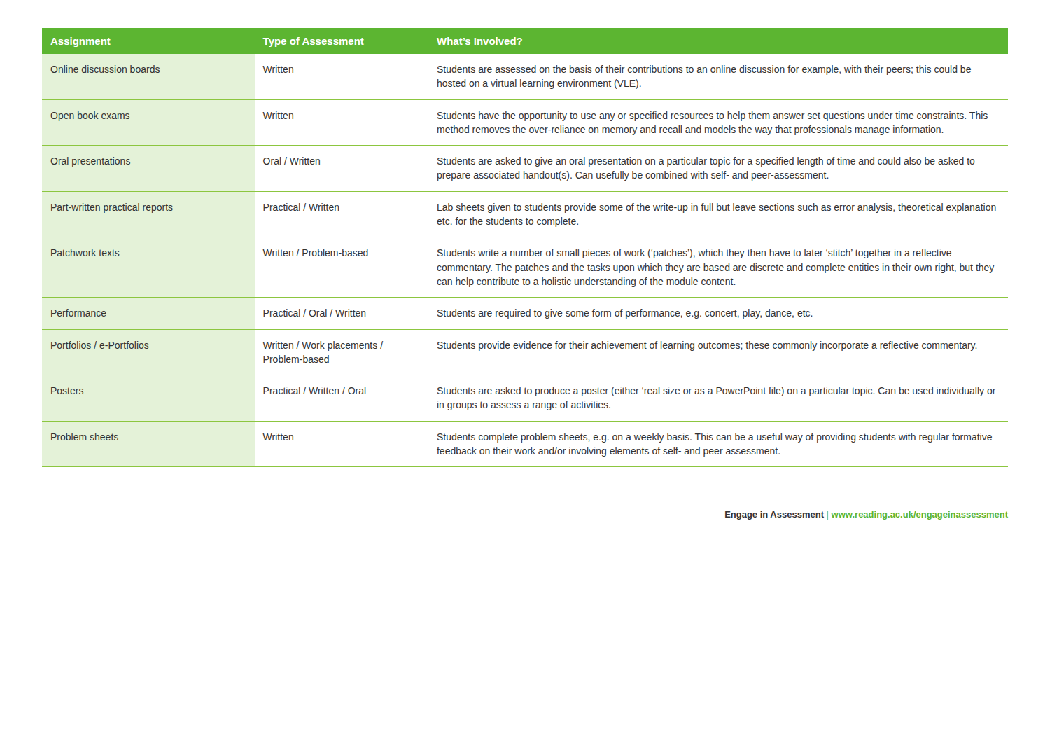| Assignment | Type of Assessment | What’s Involved? |
| --- | --- | --- |
| Online discussion boards | Written | Students are assessed on the basis of their contributions to an online discussion for example, with their peers; this could be hosted on a virtual learning environment (VLE). |
| Open book exams | Written | Students have the opportunity to use any or specified resources to help them answer set questions under time constraints. This method removes the over-reliance on memory and recall and models the way that professionals manage information. |
| Oral presentations | Oral / Written | Students are asked to give an oral presentation on a particular topic for a specified length of time and could also be asked to prepare associated handout(s). Can usefully be combined with self- and peer-assessment. |
| Part-written practical reports | Practical / Written | Lab sheets given to students provide some of the write-up in full but leave sections such as error analysis, theoretical explanation etc. for the students to complete. |
| Patchwork texts | Written / Problem-based | Students write a number of small pieces of work (‘patches’), which they then have to later ‘stitch’ together in a reflective commentary. The patches and the tasks upon which they are based are discrete and complete entities in their own right, but they can help contribute to a holistic understanding of the module content. |
| Performance | Practical / Oral / Written | Students are required to give some form of performance, e.g. concert, play, dance, etc. |
| Portfolios / e-Portfolios | Written / Work placements / Problem-based | Students provide evidence for their achievement of learning outcomes; these commonly incorporate a reflective commentary. |
| Posters | Practical / Written / Oral | Students are asked to produce a poster (either ‘real size or as a PowerPoint file) on a particular topic. Can be used individually or in groups to assess a range of activities. |
| Problem sheets | Written | Students complete problem sheets, e.g. on a weekly basis. This can be a useful way of providing students with regular formative feedback on their work and/or involving elements of self- and peer assessment. |
Engage in Assessment | www.reading.ac.uk/engageinassessment